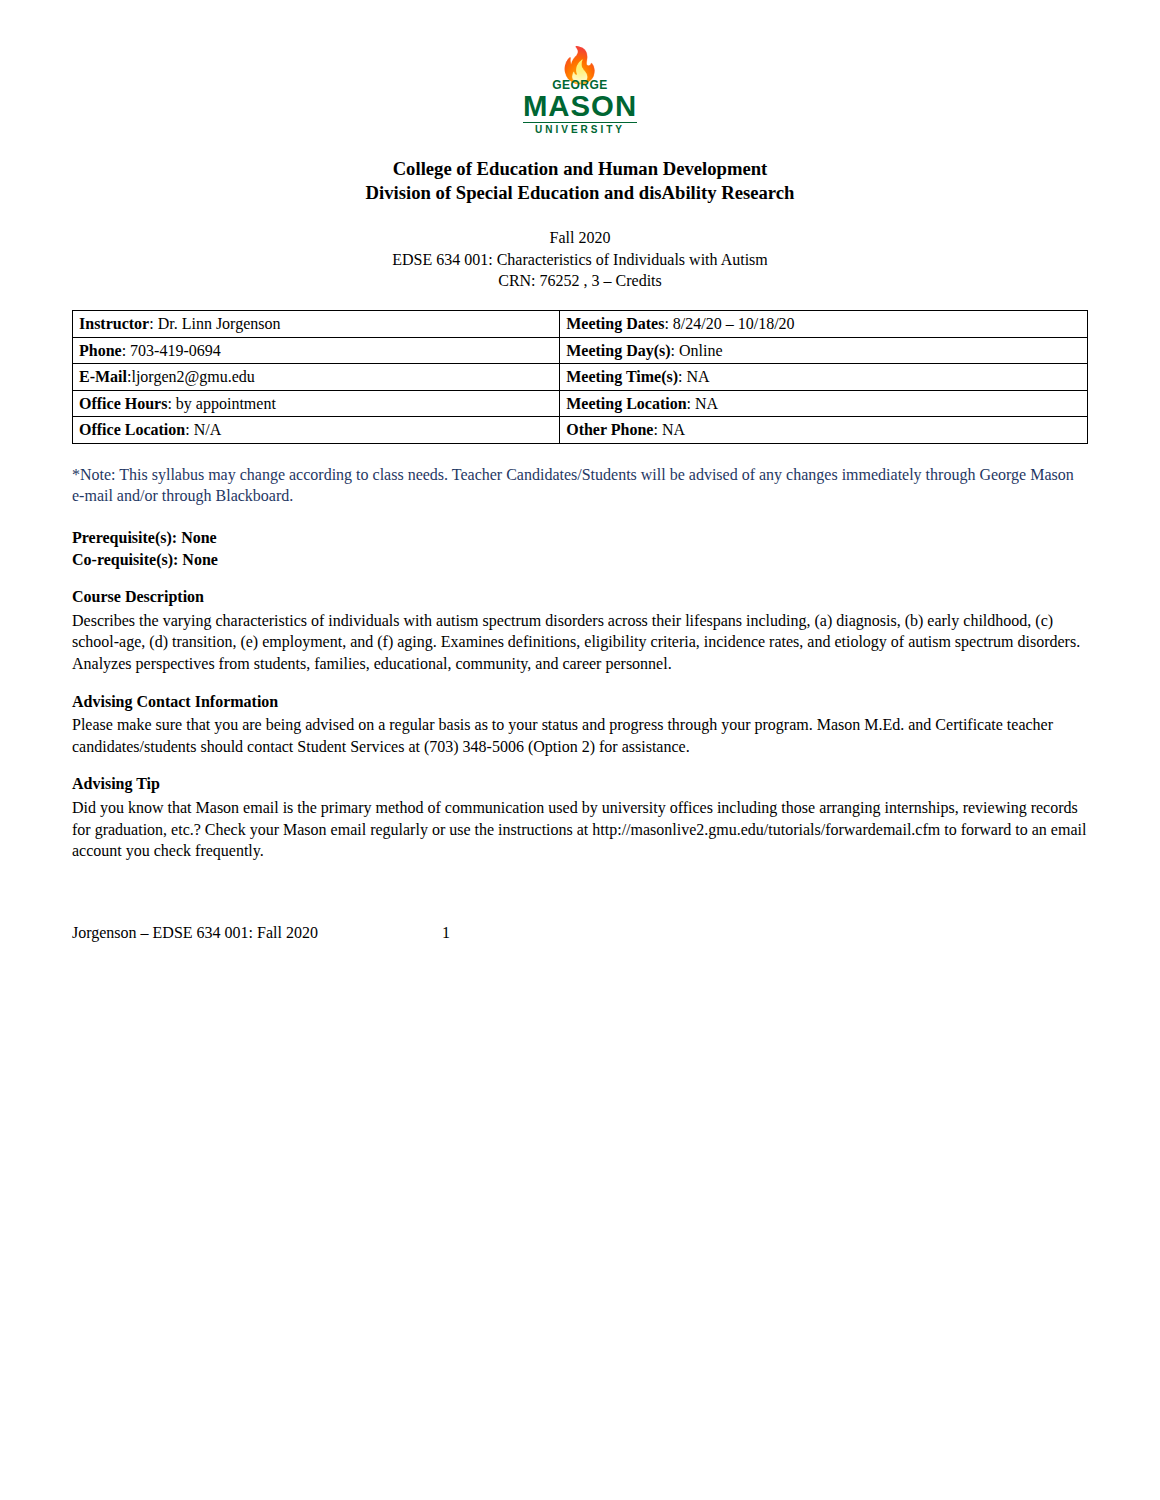🔥 GEORGE MASON UNIVERSITY
College of Education and Human Development
Division of Special Education and disAbility Research
Fall 2020
EDSE 634 001: Characteristics of Individuals with Autism
CRN: 76252 , 3 – Credits
| Instructor : Dr. Linn Jorgenson | Meeting Dates : 8/24/20 – 10/18/20 |
| Phone : 703-419-0694 | Meeting Day(s) : Online |
| E-Mail :ljorgen2@gmu.edu | Meeting Time(s) : NA |
| Office Hours : by appointment | Meeting Location : NA |
| Office Location : N/A | Other Phone : NA |
*Note: This syllabus may change according to class needs. Teacher Candidates/Students will be advised of any changes immediately through George Mason e-mail and/or through Blackboard.
Prerequisite(s): None
Co-requisite(s): None
Course Description
Describes the varying characteristics of individuals with autism spectrum disorders across their lifespans including, (a) diagnosis, (b) early childhood, (c) school-age, (d) transition, (e) employment, and (f) aging. Examines definitions, eligibility criteria, incidence rates, and etiology of autism spectrum disorders. Analyzes perspectives from students, families, educational, community, and career personnel.
Advising Contact Information
Please make sure that you are being advised on a regular basis as to your status and progress through your program. Mason M.Ed. and Certificate teacher candidates/students should contact Student Services at (703) 348-5006 (Option 2) for assistance.
Advising Tip
Did you know that Mason email is the primary method of communication used by university offices including those arranging internships, reviewing records for graduation, etc.? Check your Mason email regularly or use the instructions at http://masonlive2.gmu.edu/tutorials/forwardemail.cfm to forward to an email account you check frequently.
Jorgenson – EDSE 634 001: Fall 2020 1